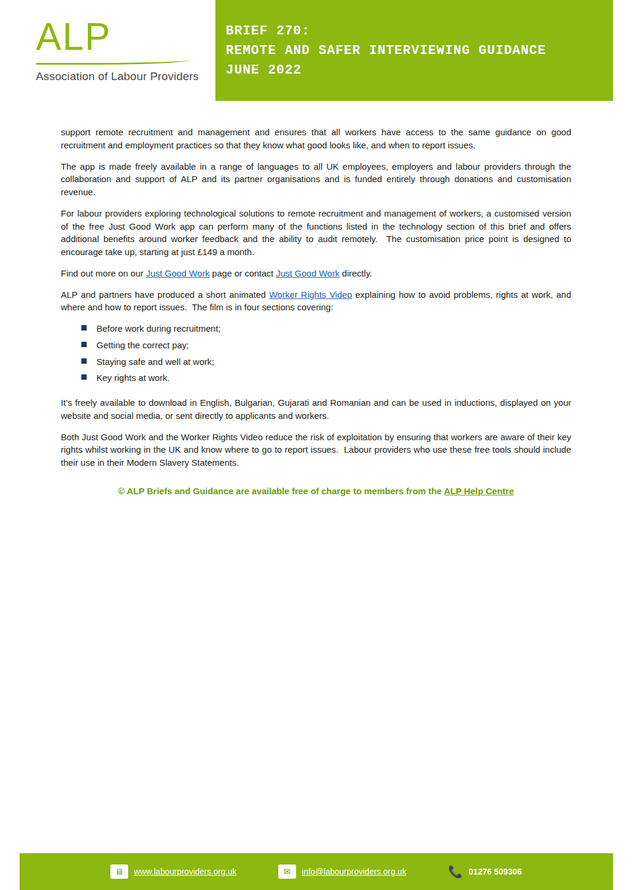ALP
Association of Labour Providers
BRIEF 270: REMOTE AND SAFER INTERVIEWING GUIDANCE JUNE 2022
support remote recruitment and management and ensures that all workers have access to the same guidance on good recruitment and employment practices so that they know what good looks like, and when to report issues.
The app is made freely available in a range of languages to all UK employees, employers and labour providers through the collaboration and support of ALP and its partner organisations and is funded entirely through donations and customisation revenue.
For labour providers exploring technological solutions to remote recruitment and management of workers, a customised version of the free Just Good Work app can perform many of the functions listed in the technology section of this brief and offers additional benefits around worker feedback and the ability to audit remotely. The customisation price point is designed to encourage take up, starting at just £149 a month.
Find out more on our Just Good Work page or contact Just Good Work directly.
ALP and partners have produced a short animated Worker Rights Video explaining how to avoid problems, rights at work, and where and how to report issues. The film is in four sections covering:
Before work during recruitment;
Getting the correct pay;
Staying safe and well at work;
Key rights at work.
It’s freely available to download in English, Bulgarian, Gujarati and Romanian and can be used in inductions, displayed on your website and social media, or sent directly to applicants and workers.
Both Just Good Work and the Worker Rights Video reduce the risk of exploitation by ensuring that workers are aware of their key rights whilst working in the UK and know where to go to report issues. Labour providers who use these free tools should include their use in their Modern Slavery Statements.
© ALP Briefs and Guidance are available free of charge to members from the ALP Help Centre
🖥 www.labourproviders.org.uk
✉ info@labourproviders.org.uk
📞 01276 509306